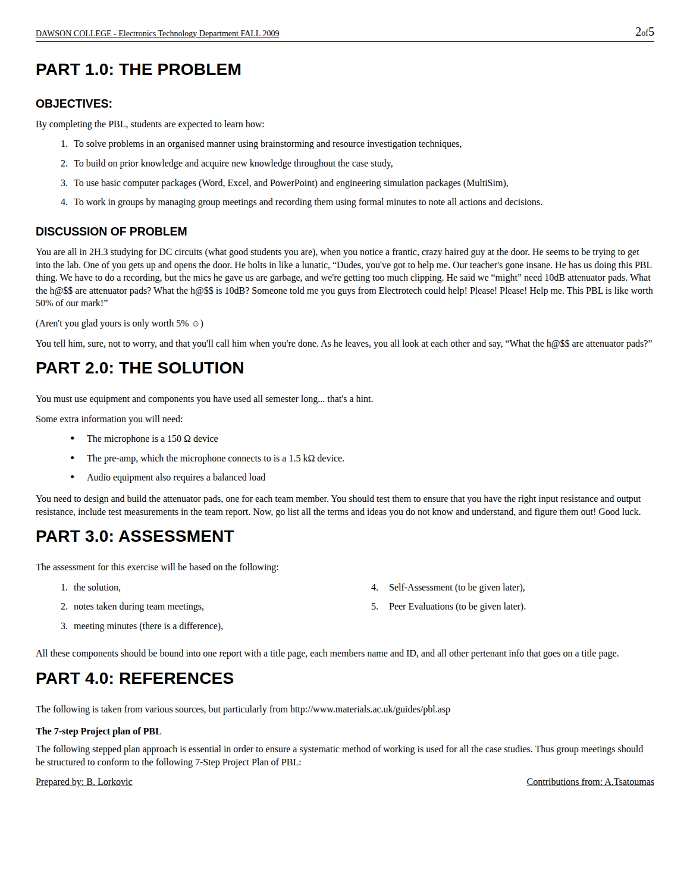DAWSON COLLEGE - Electronics Technology Department FALL 2009
2of5
PART 1.0: THE PROBLEM
OBJECTIVES:
By completing the PBL, students are expected to learn how:
To solve problems in an organised manner using brainstorming and resource investigation techniques,
To build on prior knowledge and acquire new knowledge throughout the case study,
To use basic computer packages (Word, Excel, and PowerPoint) and engineering simulation packages (MultiSim),
To work in groups by managing group meetings and recording them using formal minutes to note all actions and decisions.
DISCUSSION OF PROBLEM
You are all in 2H.3 studying for DC circuits (what good students you are), when you notice a frantic, crazy haired guy at the door. He seems to be trying to get into the lab. One of you gets up and opens the door. He bolts in like a lunatic, “Dudes, you've got to help me. Our teacher's gone insane. He has us doing this PBL thing. We have to do a recording, but the mics he gave us are garbage, and we're getting too much clipping. He said we “might” need 10dB attenuator pads. What the h@$$ are attenuator pads? What the h@$$ is 10dB? Someone told me you guys from Electrotech could help! Please! Please! Help me. This PBL is like worth 50% of our mark!”
(Aren't you glad yours is only worth 5% ☺)
You tell him, sure, not to worry, and that you'll call him when you're done. As he leaves, you all look at each other and say, “What the h@$$ are attenuator pads?”
PART 2.0: THE SOLUTION
You must use equipment and components you have used all semester long... that's a hint.
Some extra information you will need:
The microphone is a 150 Ω device
The pre-amp, which the microphone connects to is a 1.5 kΩ device.
Audio equipment also requires a balanced load
You need to design and build the attenuator pads, one for each team member. You should test them to ensure that you have the right input resistance and output resistance, include test measurements in the team report. Now, go list all the terms and ideas you do not know and understand, and figure them out! Good luck.
PART 3.0: ASSESSMENT
The assessment for this exercise will be based on the following:
the solution,
notes taken during team meetings,
meeting minutes (there is a difference),
4. Self-Assessment (to be given later),
5. Peer Evaluations (to be given later).
All these components should be bound into one report with a title page, each members name and ID, and all other pertenant info that goes on a title page.
PART 4.0: REFERENCES
The following is taken from various sources, but particularly from http://www.materials.ac.uk/guides/pbl.asp
The 7-step Project plan of PBL
The following stepped plan approach is essential in order to ensure a systematic method of working is used for all the case studies. Thus group meetings should be structured to conform to the following 7-Step Project Plan of PBL:
Prepared by: B. Lorkovic Contributions from: A.Tsatoumas